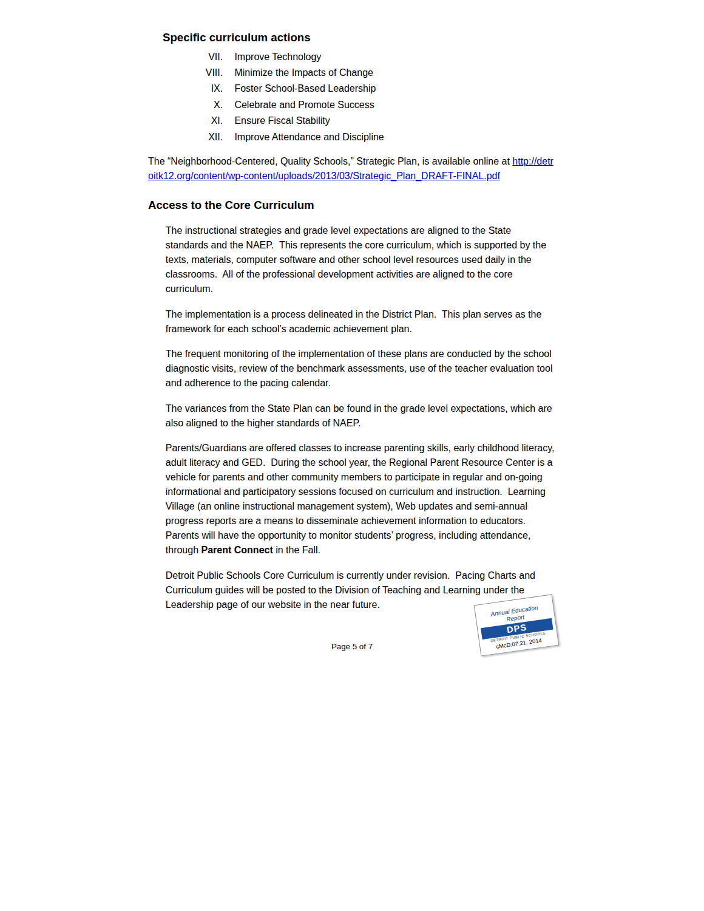Specific curriculum actions
VII. Improve Technology
VIII. Minimize the Impacts of Change
IX. Foster School-Based Leadership
X. Celebrate and Promote Success
XI. Ensure Fiscal Stability
XII. Improve Attendance and Discipline
The “Neighborhood-Centered, Quality Schools,” Strategic Plan, is available online at http://detroitk12.org/content/wp-content/uploads/2013/03/Strategic_Plan_DRAFT-FINAL.pdf
Access to the Core Curriculum
The instructional strategies and grade level expectations are aligned to the State standards and the NAEP. This represents the core curriculum, which is supported by the texts, materials, computer software and other school level resources used daily in the classrooms. All of the professional development activities are aligned to the core curriculum.
The implementation is a process delineated in the District Plan. This plan serves as the framework for each school’s academic achievement plan.
The frequent monitoring of the implementation of these plans are conducted by the school diagnostic visits, review of the benchmark assessments, use of the teacher evaluation tool and adherence to the pacing calendar.
The variances from the State Plan can be found in the grade level expectations, which are also aligned to the higher standards of NAEP.
Parents/Guardians are offered classes to increase parenting skills, early childhood literacy, adult literacy and GED. During the school year, the Regional Parent Resource Center is a vehicle for parents and other community members to participate in regular and on-going informational and participatory sessions focused on curriculum and instruction. Learning Village (an online instructional management system), Web updates and semi-annual progress reports are a means to disseminate achievement information to educators. Parents will have the opportunity to monitor students’ progress, including attendance, through Parent Connect in the Fall.
Detroit Public Schools Core Curriculum is currently under revision. Pacing Charts and Curriculum guides will be posted to the Division of Teaching and Learning under the Leadership page of our website in the near future.
Page 5 of 7
Annual Education
Report
DPS
DETROIT PUBLIC SCHOOLS
cMcD:07.21. 2014